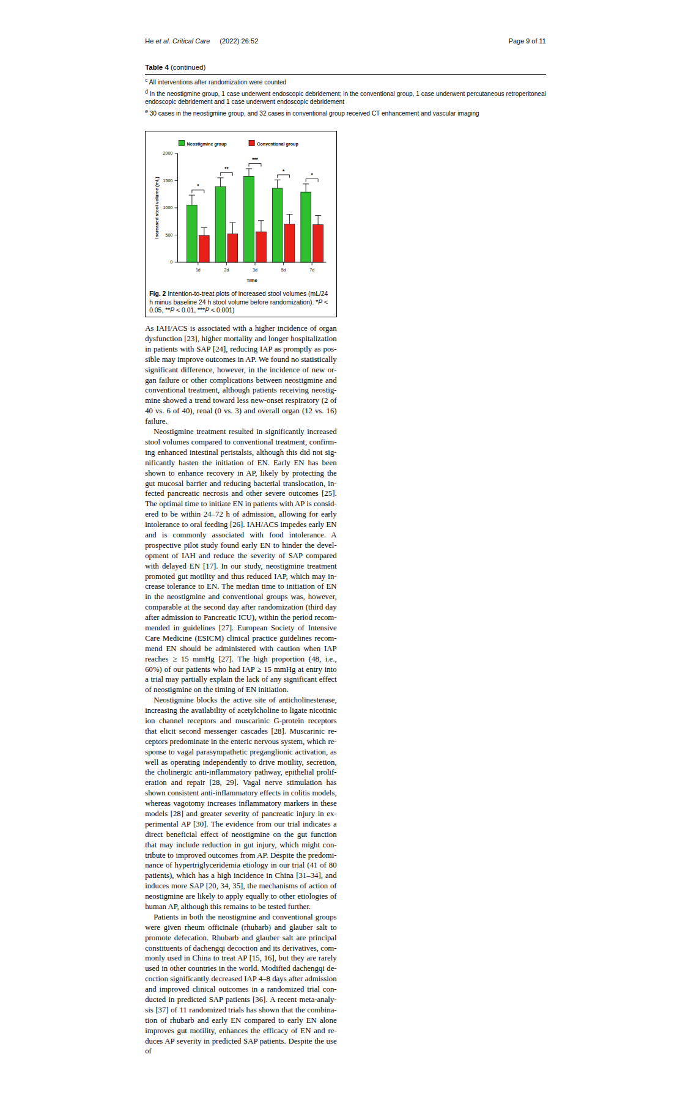He et al. Critical Care (2022) 26:52
Page 9 of 11
Table 4 (continued)
c All interventions after randomization were counted
d In the neostigmine group, 1 case underwent endoscopic debridement; in the conventional group, 1 case underwent percutaneous retroperitoneal endoscopic debridement and 1 case underwent endoscopic debridement
e 30 cases in the neostigmine group, and 32 cases in conventional group received CT enhancement and vascular imaging
Neostigmine group Conventional group 0 500 1000 1500 2000 Increased stool volume (mL) * ** *** * * 1d 2d 3d 5d 7d Time
Fig. 2 Intention-to-treat plots of increased stool volumes (mL/24 h minus baseline 24 h stool volume before randomization). *P < 0.05, **P < 0.01, ***P < 0.001)
As IAH/ACS is associated with a higher incidence of organ dysfunction [23], higher mortality and longer hospitalization in patients with SAP [24], reducing IAP as promptly as possible may improve outcomes in AP. We found no statistically significant difference, however, in the incidence of new organ failure or other complications between neostigmine and conventional treatment, although patients receiving neostigmine showed a trend toward less new-onset respiratory (2 of 40 vs. 6 of 40), renal (0 vs. 3) and overall organ (12 vs. 16) failure.
Neostigmine treatment resulted in significantly increased stool volumes compared to conventional treatment, confirming enhanced intestinal peristalsis, although this did not significantly hasten the initiation of EN. Early EN has been shown to enhance recovery in AP, likely by protecting the gut mucosal barrier and reducing bacterial translocation, infected pancreatic necrosis and other severe outcomes [25]. The optimal time to initiate EN in patients with AP is considered to be within 24–72 h of admission, allowing for early intolerance to oral feeding [26]. IAH/ACS impedes early EN and is commonly associated with food intolerance. A prospective pilot study found early EN to hinder the development of IAH and reduce the severity of SAP compared with delayed EN [17]. In our study, neostigmine treatment promoted gut motility and thus reduced IAP, which may increase tolerance to EN. The median time to initiation of EN in the neostigmine and conventional groups was, however, comparable at the second day after randomization (third day after admission to Pancreatic ICU), within the period recommended in guidelines [27]. European Society of Intensive Care Medicine (ESICM) clinical practice guidelines recommend EN should be administered with caution when IAP reaches ≥ 15 mmHg [27]. The high proportion (48, i.e., 60%) of our patients who had IAP ≥ 15 mmHg at entry into a trial may partially explain the lack of any significant effect of neostigmine on the timing of EN initiation.
Neostigmine blocks the active site of anticholinesterase, increasing the availability of acetylcholine to ligate nicotinic ion channel receptors and muscarinic G-protein receptors that elicit second messenger cascades [28]. Muscarinic receptors predominate in the enteric nervous system, which response to vagal parasympathetic preganglionic activation, as well as operating independently to drive motility, secretion, the cholinergic anti-inflammatory pathway, epithelial proliferation and repair [28, 29]. Vagal nerve stimulation has shown consistent anti-inflammatory effects in colitis models, whereas vagotomy increases inflammatory markers in these models [28] and greater severity of pancreatic injury in experimental AP [30]. The evidence from our trial indicates a direct beneficial effect of neostigmine on the gut function that may include reduction in gut injury, which might contribute to improved outcomes from AP. Despite the predominance of hypertriglyceridemia etiology in our trial (41 of 80 patients), which has a high incidence in China [31–34], and induces more SAP [20, 34, 35], the mechanisms of action of neostigmine are likely to apply equally to other etiologies of human AP, although this remains to be tested further.
Patients in both the neostigmine and conventional groups were given rheum officinale (rhubarb) and glauber salt to promote defecation. Rhubarb and glauber salt are principal constituents of dachengqi decoction and its derivatives, commonly used in China to treat AP [15, 16], but they are rarely used in other countries in the world. Modified dachengqi decoction significantly decreased IAP 4–8 days after admission and improved clinical outcomes in a randomized trial conducted in predicted SAP patients [36]. A recent meta-analysis [37] of 11 randomized trials has shown that the combination of rhubarb and early EN compared to early EN alone improves gut motility, enhances the efficacy of EN and reduces AP severity in predicted SAP patients. Despite the use of